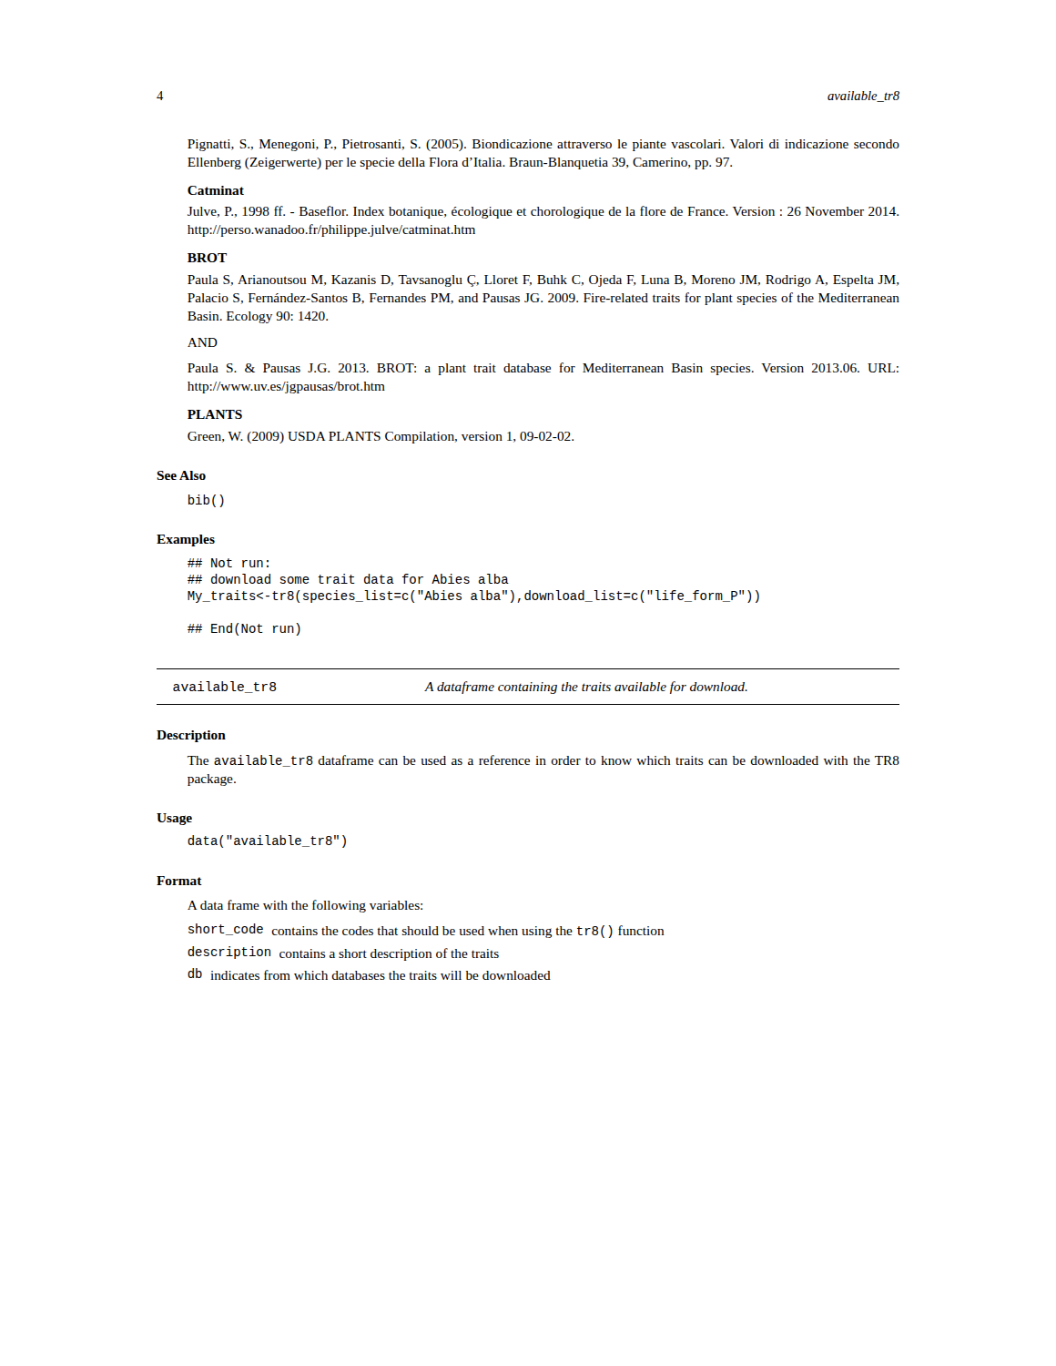4 available_tr8
Pignatti, S., Menegoni, P., Pietrosanti, S. (2005). Biondicazione attraverso le piante vascolari. Valori di indicazione secondo Ellenberg (Zeigerwerte) per le specie della Flora d’Italia. Braun-Blanquetia 39, Camerino, pp. 97.
Catminat
Julve, P., 1998 ff. - Baseflor. Index botanique, écologique et chorologique de la flore de France. Version : 26 November 2014. http://perso.wanadoo.fr/philippe.julve/catminat.htm
BROT
Paula S, Arianoutsou M, Kazanis D, Tavsanoglu Ç, Lloret F, Buhk C, Ojeda F, Luna B, Moreno JM, Rodrigo A, Espelta JM, Palacio S, Fernández-Santos B, Fernandes PM, and Pausas JG. 2009. Fire-related traits for plant species of the Mediterranean Basin. Ecology 90: 1420.
AND
Paula S. & Pausas J.G. 2013. BROT: a plant trait database for Mediterranean Basin species. Version 2013.06. URL: http://www.uv.es/jgpausas/brot.htm
PLANTS
Green, W. (2009) USDA PLANTS Compilation, version 1, 09-02-02.
See Also
bib()
Examples
## Not run: 
## download some trait data for Abies alba
My_traits<-tr8(species_list=c("Abies alba"),download_list=c("life_form_P"))

## End(Not run)
available_tr8 A dataframe containing the traits available for download.
Description
The available_tr8 dataframe can be used as a reference in order to know which traits can be downloaded with the TR8 package.
Usage
data("available_tr8")
Format
A data frame with the following variables:
short_code
contains the codes that should be used when using the tr8() function
description
contains a short description of the traits
db
indicates from which databases the traits will be downloaded